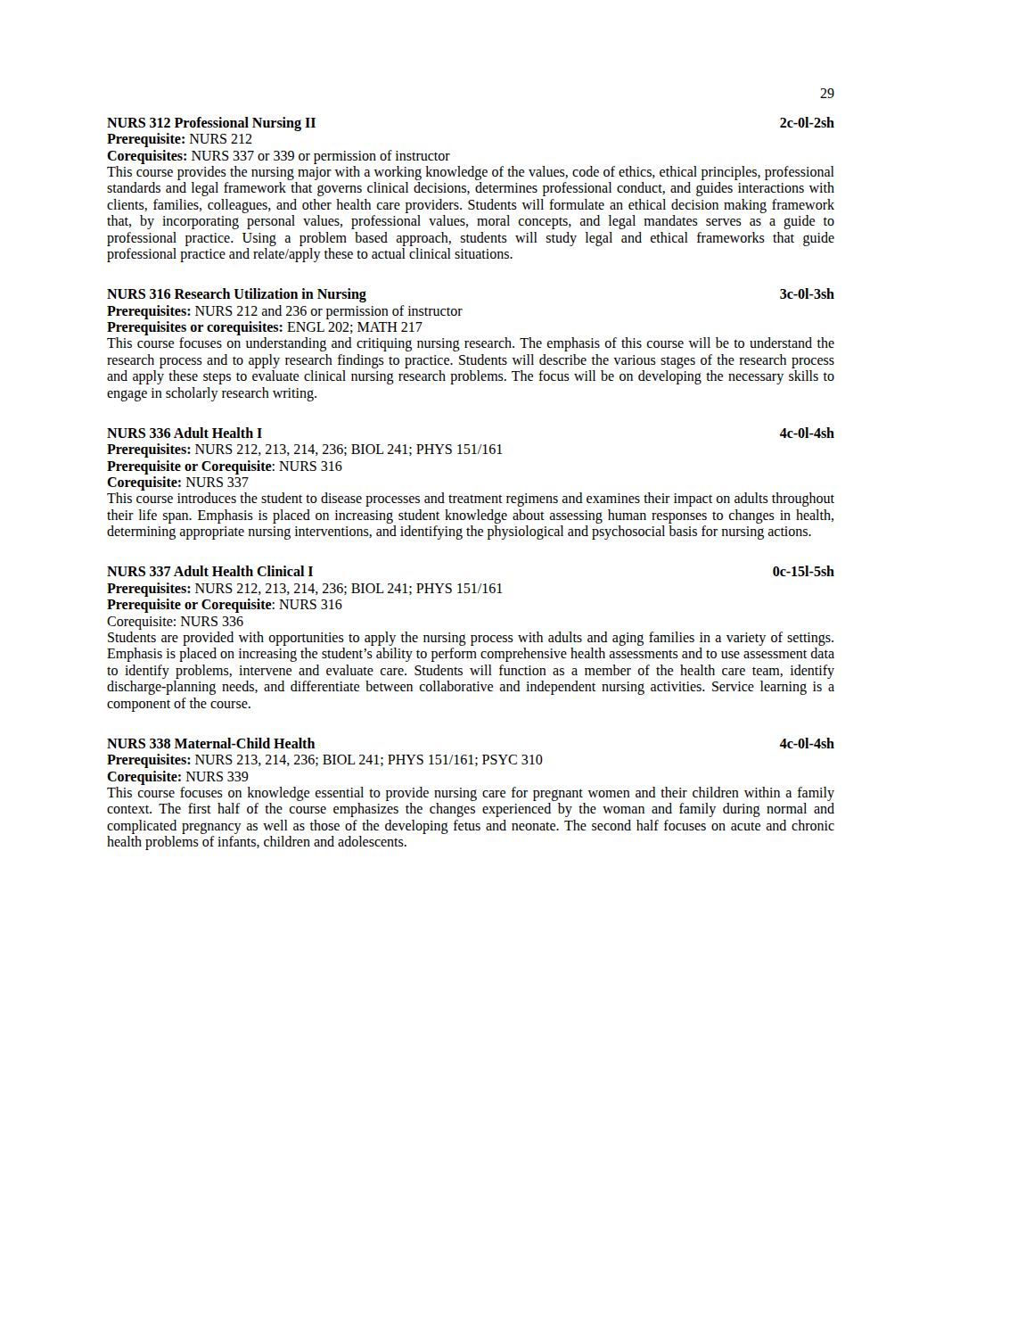29
NURS 312 Professional Nursing II 2c-0l-2sh
Prerequisite: NURS 212
Corequisites: NURS 337 or 339 or permission of instructor
This course provides the nursing major with a working knowledge of the values, code of ethics, ethical principles, professional standards and legal framework that governs clinical decisions, determines professional conduct, and guides interactions with clients, families, colleagues, and other health care providers. Students will formulate an ethical decision making framework that, by incorporating personal values, professional values, moral concepts, and legal mandates serves as a guide to professional practice. Using a problem based approach, students will study legal and ethical frameworks that guide professional practice and relate/apply these to actual clinical situations.
NURS 316 Research Utilization in Nursing 3c-0l-3sh
Prerequisites: NURS 212 and 236 or permission of instructor
Prerequisites or corequisites: ENGL 202; MATH 217
This course focuses on understanding and critiquing nursing research. The emphasis of this course will be to understand the research process and to apply research findings to practice. Students will describe the various stages of the research process and apply these steps to evaluate clinical nursing research problems. The focus will be on developing the necessary skills to engage in scholarly research writing.
NURS 336 Adult Health I 4c-0l-4sh
Prerequisites: NURS 212, 213, 214, 236; BIOL 241; PHYS 151/161
Prerequisite or Corequisite: NURS 316
Corequisite: NURS 337
This course introduces the student to disease processes and treatment regimens and examines their impact on adults throughout their life span. Emphasis is placed on increasing student knowledge about assessing human responses to changes in health, determining appropriate nursing interventions, and identifying the physiological and psychosocial basis for nursing actions.
NURS 337 Adult Health Clinical I 0c-15l-5sh
Prerequisites: NURS 212, 213, 214, 236; BIOL 241; PHYS 151/161
Prerequisite or Corequisite: NURS 316
Corequisite: NURS 336
Students are provided with opportunities to apply the nursing process with adults and aging families in a variety of settings. Emphasis is placed on increasing the student’s ability to perform comprehensive health assessments and to use assessment data to identify problems, intervene and evaluate care. Students will function as a member of the health care team, identify discharge-planning needs, and differentiate between collaborative and independent nursing activities. Service learning is a component of the course.
NURS 338 Maternal-Child Health 4c-0l-4sh
Prerequisites: NURS 213, 214, 236; BIOL 241; PHYS 151/161; PSYC 310
Corequisite: NURS 339
This course focuses on knowledge essential to provide nursing care for pregnant women and their children within a family context. The first half of the course emphasizes the changes experienced by the woman and family during normal and complicated pregnancy as well as those of the developing fetus and neonate. The second half focuses on acute and chronic health problems of infants, children and adolescents.